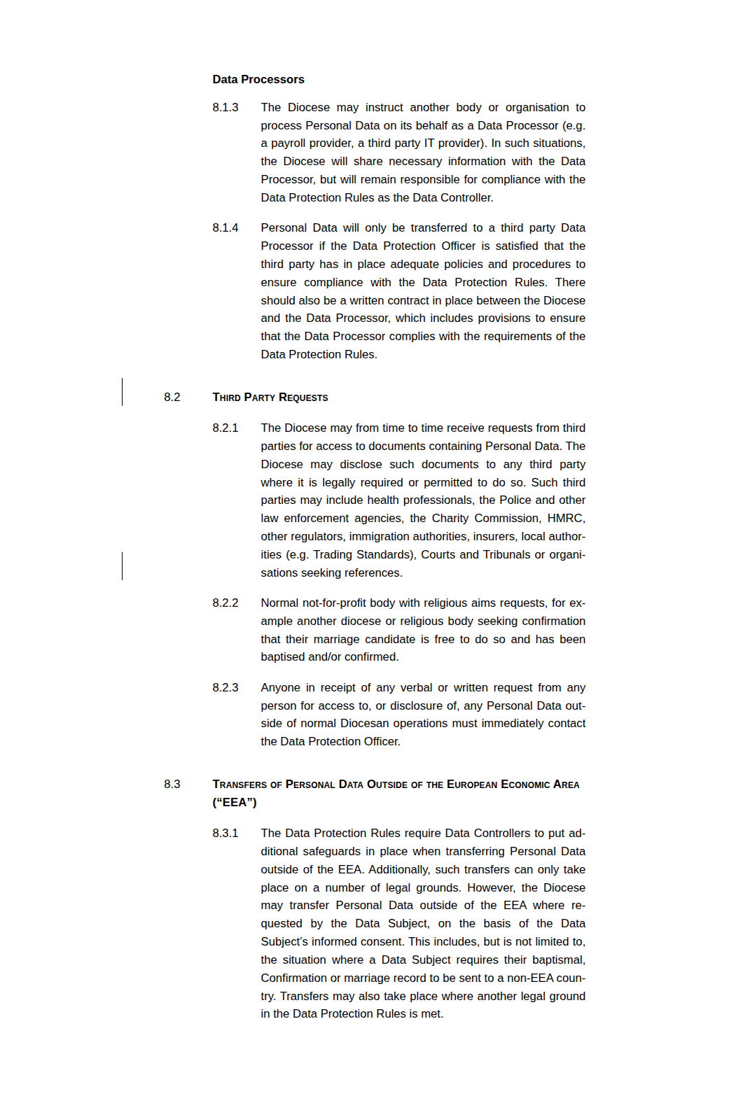Data Processors
8.1.3
The Diocese may instruct another body or organisation to process Personal Data on its behalf as a Data Processor (e.g. a payroll provider, a third party IT provider). In such situations, the Diocese will share necessary information with the Data Processor, but will remain responsible for compliance with the Data Protection Rules as the Data Controller.
8.1.4
Personal Data will only be transferred to a third party Data Processor if the Data Protection Officer is satisfied that the third party has in place adequate policies and procedures to ensure compliance with the Data Protection Rules. There should also be a written contract in place between the Diocese and the Data Processor, which includes provisions to ensure that the Data Processor complies with the requirements of the Data Protection Rules.
8.2
Third Party Requests
8.2.1
The Diocese may from time to time receive requests from third parties for access to documents containing Personal Data. The Diocese may disclose such documents to any third party where it is legally required or permitted to do so. Such third parties may include health professionals, the Police and other law enforcement agencies, the Charity Commission, HMRC, other regulators, immigration authorities, insurers, local authorities (e.g. Trading Standards), Courts and Tribunals or organisations seeking references.
8.2.2
Normal not-for-profit body with religious aims requests, for example another diocese or religious body seeking confirmation that their marriage candidate is free to do so and has been baptised and/or confirmed.
8.2.3
Anyone in receipt of any verbal or written request from any person for access to, or disclosure of, any Personal Data outside of normal Diocesan operations must immediately contact the Data Protection Officer.
8.3
Transfers of Personal Data Outside of the European Economic Area (“EEA”)
8.3.1
The Data Protection Rules require Data Controllers to put additional safeguards in place when transferring Personal Data outside of the EEA. Additionally, such transfers can only take place on a number of legal grounds. However, the Diocese may transfer Personal Data outside of the EEA where requested by the Data Subject, on the basis of the Data Subject’s informed consent. This includes, but is not limited to, the situation where a Data Subject requires their baptismal, Confirmation or marriage record to be sent to a non-EEA country. Transfers may also take place where another legal ground in the Data Protection Rules is met.